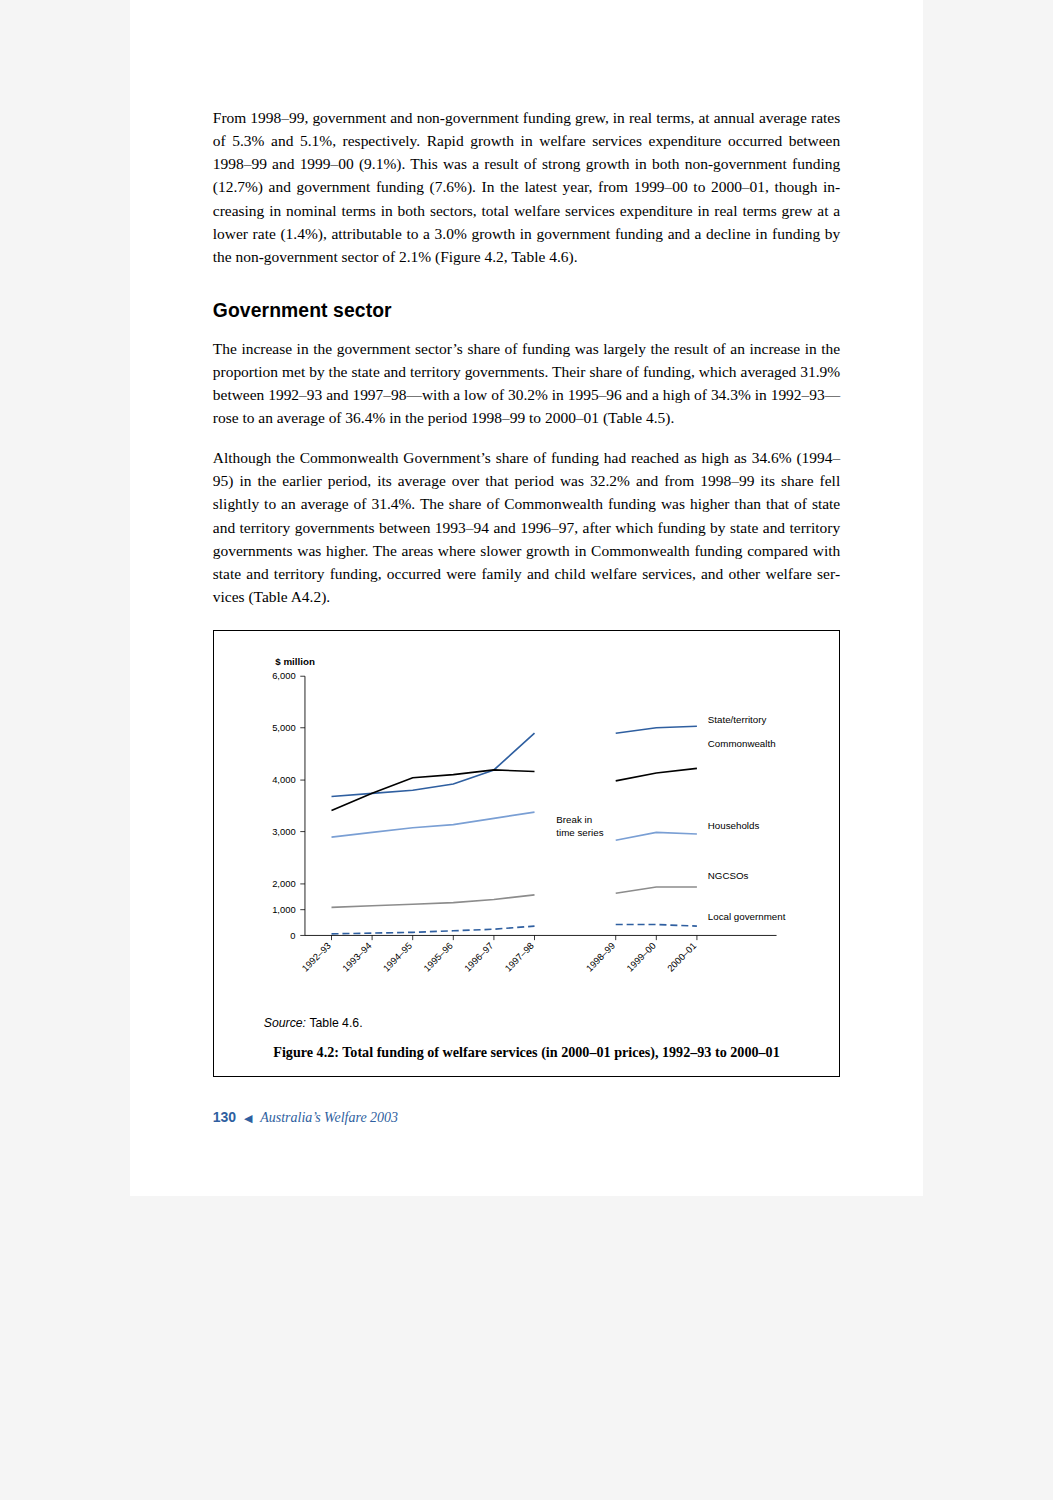From 1998–99, government and non-government funding grew, in real terms, at annual average rates of 5.3% and 5.1%, respectively. Rapid growth in welfare services expenditure occurred between 1998–99 and 1999–00 (9.1%). This was a result of strong growth in both non-government funding (12.7%) and government funding (7.6%). In the latest year, from 1999–00 to 2000–01, though increasing in nominal terms in both sectors, total welfare services expenditure in real terms grew at a lower rate (1.4%), attributable to a 3.0% growth in government funding and a decline in funding by the non-government sector of 2.1% (Figure 4.2, Table 4.6).
Government sector
The increase in the government sector’s share of funding was largely the result of an increase in the proportion met by the state and territory governments. Their share of funding, which averaged 31.9% between 1992–93 and 1997–98—with a low of 30.2% in 1995–96 and a high of 34.3% in 1992–93—rose to an average of 36.4% in the period 1998–99 to 2000–01 (Table 4.5).
Although the Commonwealth Government’s share of funding had reached as high as 34.6% (1994–95) in the earlier period, its average over that period was 32.2% and from 1998–99 its share fell slightly to an average of 31.4%. The share of Commonwealth funding was higher than that of state and territory governments between 1993–94 and 1996–97, after which funding by state and territory governments was higher. The areas where slower growth in Commonwealth funding compared with state and territory funding, occurred were family and child welfare services, and other welfare services (Table A4.2).
$ million 6,000 5,000 4,000 3,000 2,000 1,000 0 1992–93 1993–94 1994–95 1995–96 1996–97 1997–98 1998–99 1999–00 2000–01 Break in time series State/territory Commonwealth Households NGCSOs Local government
Source: Table 4.6.
Figure 4.2: Total funding of welfare services (in 2000–01 prices), 1992–93 to 2000–01
130 ◀ Australia’s Welfare 2003